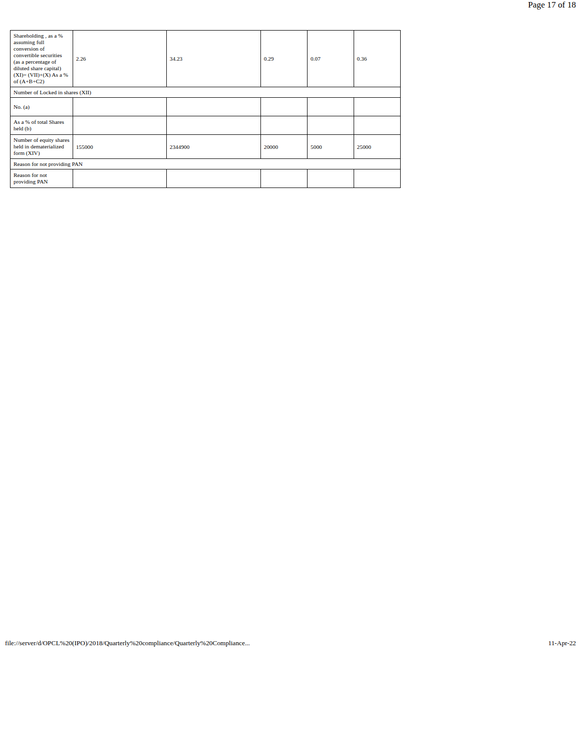Page 17 of 18
| Shareholding , as a % assuming full conversion of convertible securities (as a percentage of diluted share capital) (XI)= (VII)+(X) As a % of (A+B+C2) | 2.26 | 34.23 | 0.29 | 0.07 | 0.36 |
| Number of Locked in shares (XII) |
| No. (a) | | | | | |
| As a % of total Shares held (b) | | | | | |
| Number of equity shares held in dematerialized form (XIV) | 155000 | 2344900 | 20000 | 5000 | 25000 |
| Reason for not providing PAN |
| Reason for not providing PAN | | | | | |
file://server/d/OPCL%20(IPO)/2018/Quarterly%20compliance/Quarterly%20Compliance...
11-Apr-22